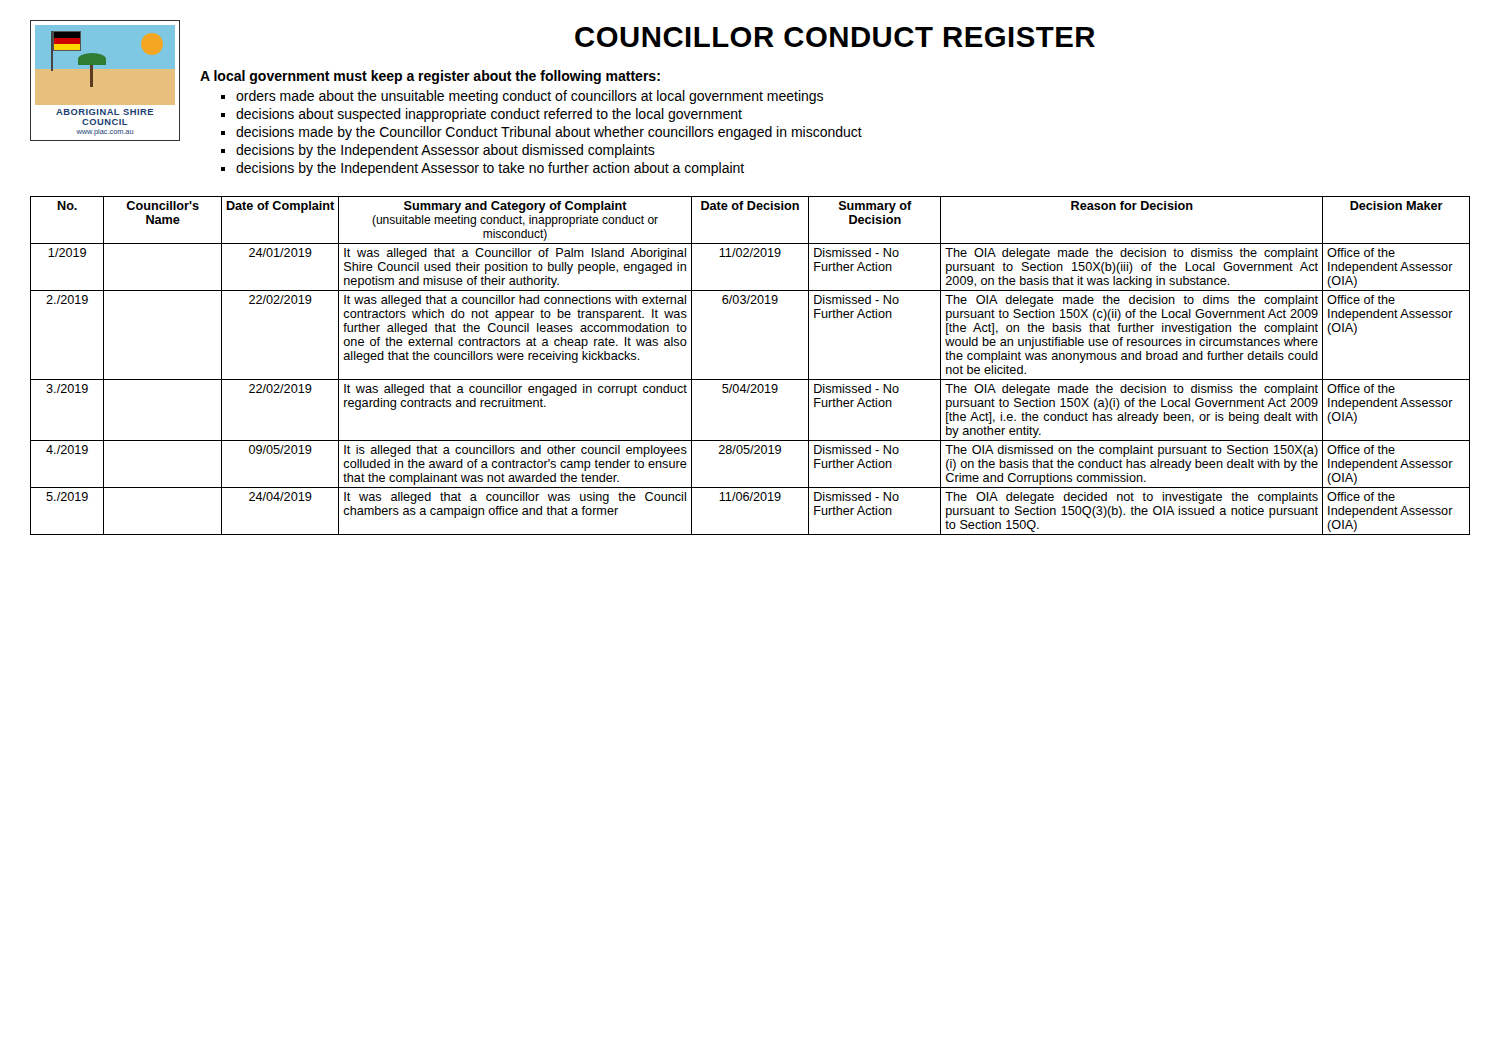ABORIGINAL SHIRE COUNCIL
www.piac.com.au
COUNCILLOR CONDUCT REGISTER
A local government must keep a register about the following matters:
orders made about the unsuitable meeting conduct of councillors at local government meetings
decisions about suspected inappropriate conduct referred to the local government
decisions made by the Councillor Conduct Tribunal about whether councillors engaged in misconduct
decisions by the Independent Assessor about dismissed complaints
decisions by the Independent Assessor to take no further action about a complaint
| No. | Councillor's Name | Date of Complaint | Summary and Category of Complaint (unsuitable meeting conduct, inappropriate conduct or misconduct) | Date of Decision | Summary of Decision | Reason for Decision | Decision Maker |
| --- | --- | --- | --- | --- | --- | --- | --- |
| 1/2019 | | 24/01/2019 | It was alleged that a Councillor of Palm Island Aboriginal Shire Council used their position to bully people, engaged in nepotism and misuse of their authority. | 11/02/2019 | Dismissed - No Further Action | The OIA delegate made the decision to dismiss the complaint pursuant to Section 150X(b)(iii) of the Local Government Act 2009, on the basis that it was lacking in substance. | Office of the Independent Assessor (OIA) |
| 2./2019 | | 22/02/2019 | It was alleged that a councillor had connections with external contractors which do not appear to be transparent. It was further alleged that the Council leases accommodation to one of the external contractors at a cheap rate. It was also alleged that the councillors were receiving kickbacks. | 6/03/2019 | Dismissed - No Further Action | The OIA delegate made the decision to dims the complaint pursuant to Section 150X (c)(ii) of the Local Government Act 2009 [the Act], on the basis that further investigation the complaint would be an unjustifiable use of resources in circumstances where the complaint was anonymous and broad and further details could not be elicited. | Office of the Independent Assessor (OIA) |
| 3./2019 | | 22/02/2019 | It was alleged that a councillor engaged in corrupt conduct regarding contracts and recruitment. | 5/04/2019 | Dismissed - No Further Action | The OIA delegate made the decision to dismiss the complaint pursuant to Section 150X (a)(i) of the Local Government Act 2009 [the Act], i.e. the conduct has already been, or is being dealt with by another entity. | Office of the Independent Assessor (OIA) |
| 4./2019 | | 09/05/2019 | It is alleged that a councillors and other council employees colluded in the award of a contractor's camp tender to ensure that the complainant was not awarded the tender. | 28/05/2019 | Dismissed - No Further Action | The OIA dismissed on the complaint pursuant to Section 150X(a)(i) on the basis that the conduct has already been dealt with by the Crime and Corruptions commission. | Office of the Independent Assessor (OIA) |
| 5./2019 | | 24/04/2019 | It was alleged that a councillor was using the Council chambers as a campaign office and that a former | 11/06/2019 | Dismissed - No Further Action | The OIA delegate decided not to investigate the complaints pursuant to Section 150Q(3)(b). the OIA issued a notice pursuant to Section 150Q. | Office of the Independent Assessor (OIA) |